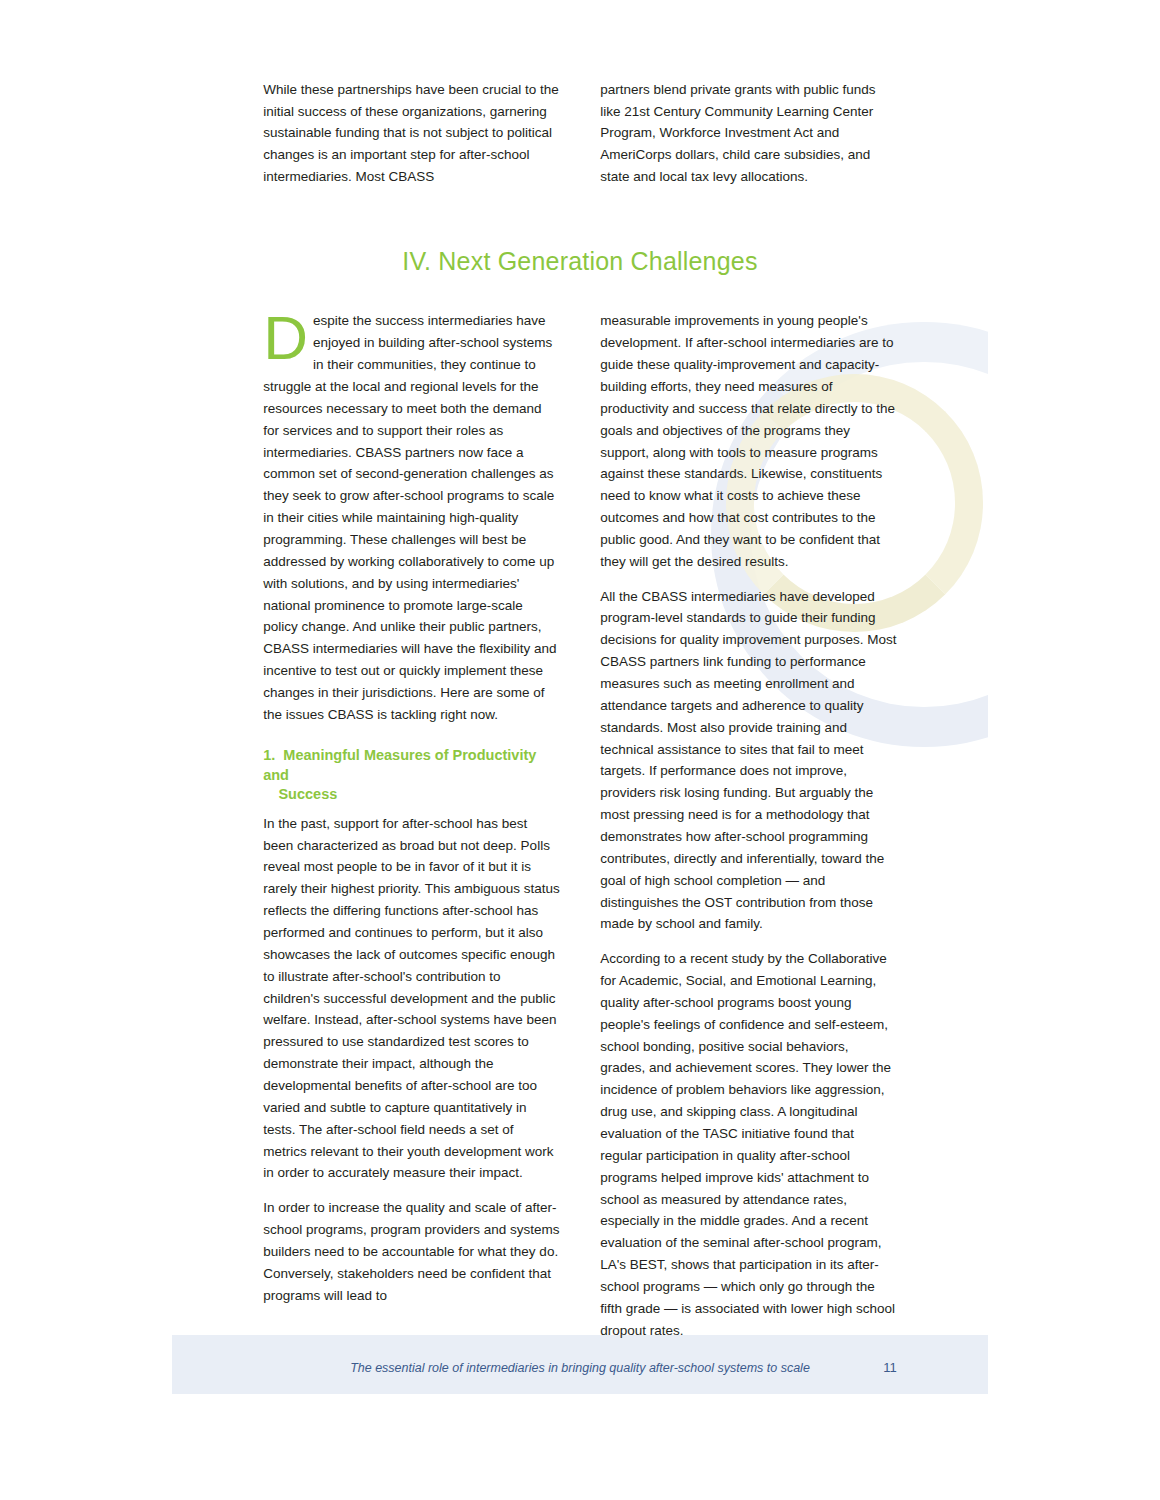While these partnerships have been crucial to the initial success of these organizations, garnering sustainable funding that is not subject to political changes is an important step for after-school intermediaries. Most CBASS
partners blend private grants with public funds like 21st Century Community Learning Center Program, Workforce Investment Act and AmeriCorps dollars, child care subsidies, and state and local tax levy allocations.
IV. Next Generation Challenges
Despite the success intermediaries have enjoyed in building after-school systems in their communities, they continue to struggle at the local and regional levels for the resources necessary to meet both the demand for services and to support their roles as intermediaries. CBASS partners now face a common set of second-generation challenges as they seek to grow after-school programs to scale in their cities while maintaining high-quality programming. These challenges will best be addressed by working collaboratively to come up with solutions, and by using intermediaries' national prominence to promote large-scale policy change. And unlike their public partners, CBASS intermediaries will have the flexibility and incentive to test out or quickly implement these changes in their jurisdictions. Here are some of the issues CBASS is tackling right now.
1. Meaningful Measures of Productivity and Success
In the past, support for after-school has best been characterized as broad but not deep. Polls reveal most people to be in favor of it but it is rarely their highest priority. This ambiguous status reflects the differing functions after-school has performed and continues to perform, but it also showcases the lack of outcomes specific enough to illustrate after-school's contribution to children's successful development and the public welfare. Instead, after-school systems have been pressured to use standardized test scores to demonstrate their impact, although the developmental benefits of after-school are too varied and subtle to capture quantitatively in tests. The after-school field needs a set of metrics relevant to their youth development work in order to accurately measure their impact.
In order to increase the quality and scale of after-school programs, program providers and systems builders need to be accountable for what they do. Conversely, stakeholders need be confident that programs will lead to
measurable improvements in young people's development. If after-school intermediaries are to guide these quality-improvement and capacity-building efforts, they need measures of productivity and success that relate directly to the goals and objectives of the programs they support, along with tools to measure programs against these standards. Likewise, constituents need to know what it costs to achieve these outcomes and how that cost contributes to the public good. And they want to be confident that they will get the desired results.
All the CBASS intermediaries have developed program-level standards to guide their funding decisions for quality improvement purposes. Most CBASS partners link funding to performance measures such as meeting enrollment and attendance targets and adherence to quality standards. Most also provide training and technical assistance to sites that fail to meet targets. If performance does not improve, providers risk losing funding. But arguably the most pressing need is for a methodology that demonstrates how after-school programming contributes, directly and inferentially, toward the goal of high school completion — and distinguishes the OST contribution from those made by school and family.
According to a recent study by the Collaborative for Academic, Social, and Emotional Learning, quality after-school programs boost young people's feelings of confidence and self-esteem, school bonding, positive social behaviors, grades, and achievement scores. They lower the incidence of problem behaviors like aggression, drug use, and skipping class. A longitudinal evaluation of the TASC initiative found that regular participation in quality after-school programs helped improve kids' attachment to school as measured by attendance rates, especially in the middle grades. And a recent evaluation of the seminal after-school program, LA's BEST, shows that participation in its after-school programs — which only go through the fifth grade — is associated with lower high school dropout rates.
The essential role of intermediaries in bringing quality after-school systems to scale
11